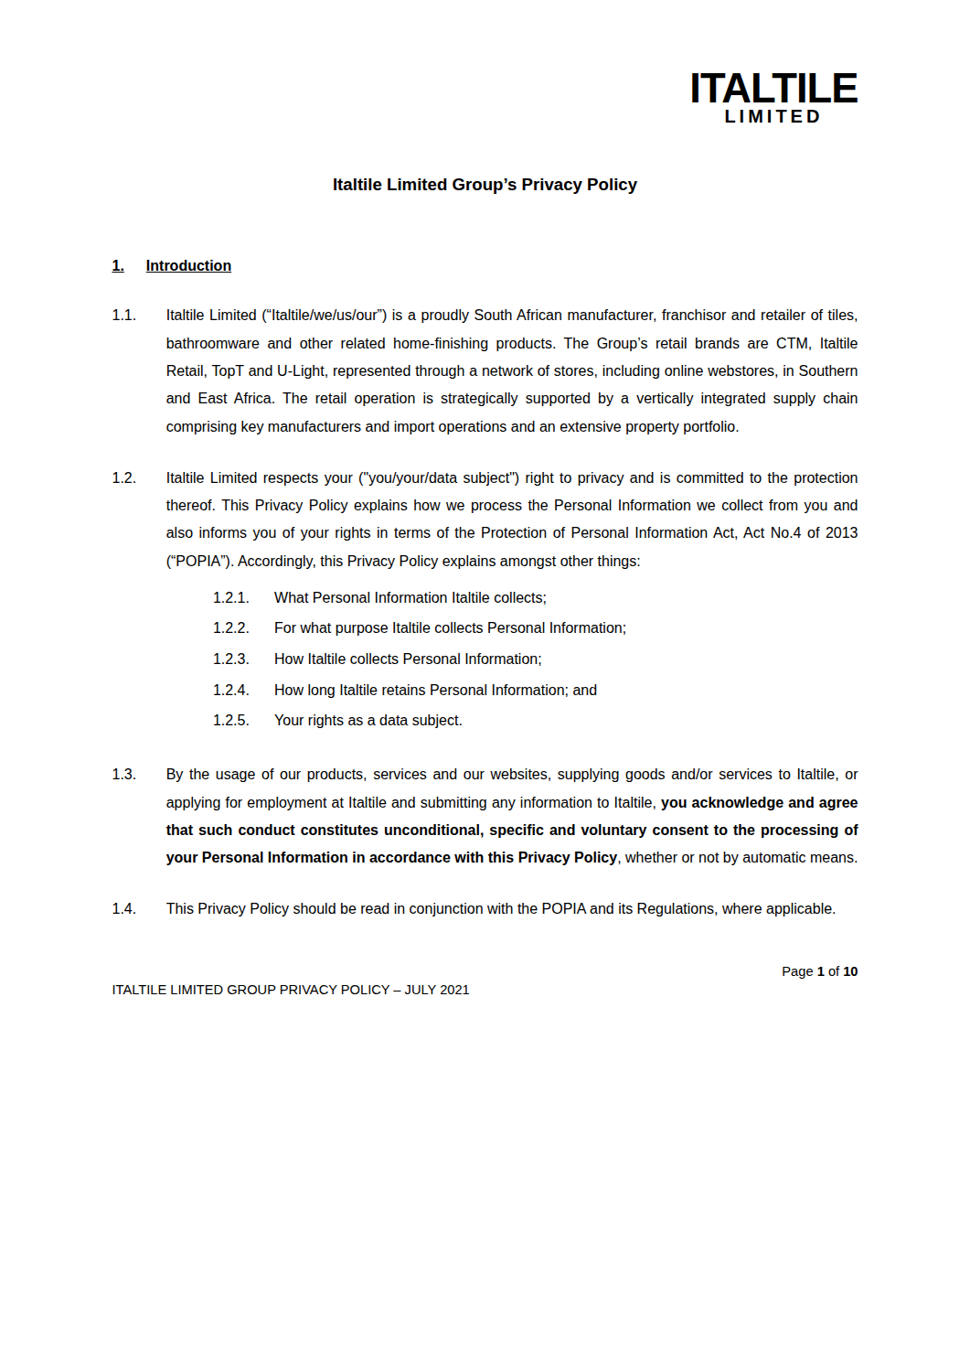ITALTILE LIMITED
Italtile Limited Group’s Privacy Policy
1.
Introduction
1.1.
Italtile Limited (“Italtile/we/us/our”) is a proudly South African manufacturer, franchisor and retailer of tiles, bathroomware and other related home-finishing products. The Group’s retail brands are CTM, Italtile Retail, TopT and U-Light, represented through a network of stores, including online webstores, in Southern and East Africa. The retail operation is strategically supported by a vertically integrated supply chain comprising key manufacturers and import operations and an extensive property portfolio.
1.2.
Italtile Limited respects your ("you/your/data subject") right to privacy and is committed to the protection thereof. This Privacy Policy explains how we process the Personal Information we collect from you and also informs you of your rights in terms of the Protection of Personal Information Act, Act No.4 of 2013 (“POPIA”). Accordingly, this Privacy Policy explains amongst other things:
1.2.1.
What Personal Information Italtile collects;
1.2.2.
For what purpose Italtile collects Personal Information;
1.2.3.
How Italtile collects Personal Information;
1.2.4.
How long Italtile retains Personal Information; and
1.2.5.
Your rights as a data subject.
1.3.
By the usage of our products, services and our websites, supplying goods and/or services to Italtile, or applying for employment at Italtile and submitting any information to Italtile, you acknowledge and agree that such conduct constitutes unconditional, specific and voluntary consent to the processing of your Personal Information in accordance with this Privacy Policy, whether or not by automatic means.
1.4.
This Privacy Policy should be read in conjunction with the POPIA and its Regulations, where applicable.
ITALTILE LIMITED GROUP PRIVACY POLICY – JULY 2021
Page 1 of 10